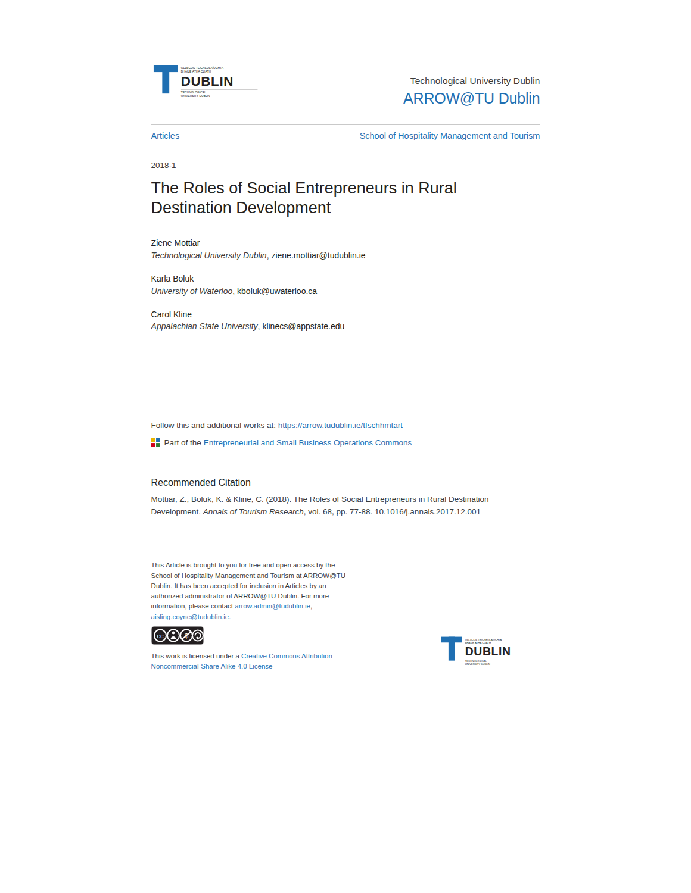OLLSCOIL TEICNEOLAÍOCHTA BHAILE ÁTHA CLIATH DUBLIN TECHNOLOGICAL UNIVERSITY DUBLIN
Technological University Dublin
ARROW@TU Dublin
Articles
School of Hospitality Management and Tourism
2018-1
The Roles of Social Entrepreneurs in Rural Destination Development
Ziene Mottiar Technological University Dublin, ziene.mottiar@tudublin.ie
Karla Boluk University of Waterloo, kboluk@uwaterloo.ca
Carol Kline Appalachian State University, klinecs@appstate.edu
Follow this and additional works at: https://arrow.tudublin.ie/tfschhmtart
Part of the Entrepreneurial and Small Business Operations Commons
Recommended Citation
Mottiar, Z., Boluk, K. & Kline, C. (2018). The Roles of Social Entrepreneurs in Rural Destination Development. Annals of Tourism Research, vol. 68, pp. 77-88. 10.1016/j.annals.2017.12.001
This Article is brought to you for free and open access by the School of Hospitality Management and Tourism at ARROW@TU Dublin. It has been accepted for inclusion in Articles by an authorized administrator of ARROW@TU Dublin. For more information, please contact arrow.admin@tudublin.ie, aisling.coyne@tudublin.ie.
cc $
This work is licensed under a Creative Commons Attribution-Noncommercial-Share Alike 4.0 License
OLLSCOIL TEICNEOLAÍOCHTA BHAILE ÁTHA CLIATH DUBLIN TECHNOLOGICAL UNIVERSITY DUBLIN